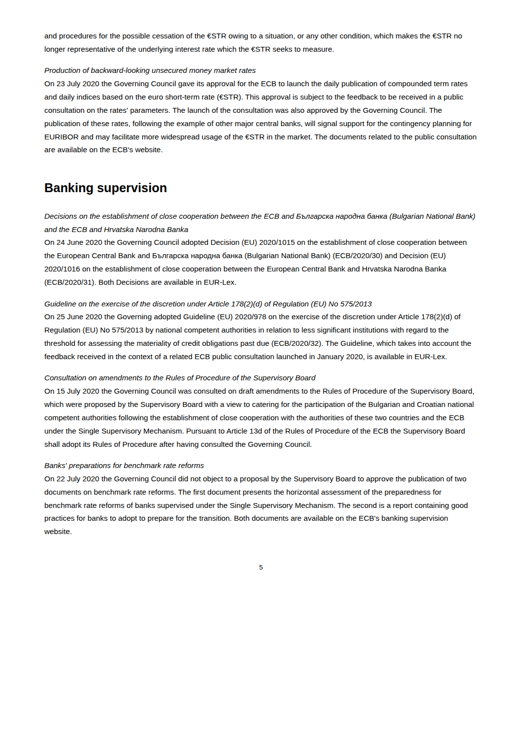and procedures for the possible cessation of the €STR owing to a situation, or any other condition, which makes the €STR no longer representative of the underlying interest rate which the €STR seeks to measure.
Production of backward-looking unsecured money market rates
On 23 July 2020 the Governing Council gave its approval for the ECB to launch the daily publication of compounded term rates and daily indices based on the euro short-term rate (€STR). This approval is subject to the feedback to be received in a public consultation on the rates' parameters. The launch of the consultation was also approved by the Governing Council. The publication of these rates, following the example of other major central banks, will signal support for the contingency planning for EURIBOR and may facilitate more widespread usage of the €STR in the market. The documents related to the public consultation are available on the ECB's website.
Banking supervision
Decisions on the establishment of close cooperation between the ECB and Българска народна банка (Bulgarian National Bank) and the ECB and Hrvatska Narodna Banka
On 24 June 2020 the Governing Council adopted Decision (EU) 2020/1015 on the establishment of close cooperation between the European Central Bank and Българска народна банка (Bulgarian National Bank) (ECB/2020/30) and Decision (EU) 2020/1016 on the establishment of close cooperation between the European Central Bank and Hrvatska Narodna Banka (ECB/2020/31). Both Decisions are available in EUR-Lex.
Guideline on the exercise of the discretion under Article 178(2)(d) of Regulation (EU) No 575/2013
On 25 June 2020 the Governing adopted Guideline (EU) 2020/978 on the exercise of the discretion under Article 178(2)(d) of Regulation (EU) No 575/2013 by national competent authorities in relation to less significant institutions with regard to the threshold for assessing the materiality of credit obligations past due (ECB/2020/32). The Guideline, which takes into account the feedback received in the context of a related ECB public consultation launched in January 2020, is available in EUR-Lex.
Consultation on amendments to the Rules of Procedure of the Supervisory Board
On 15 July 2020 the Governing Council was consulted on draft amendments to the Rules of Procedure of the Supervisory Board, which were proposed by the Supervisory Board with a view to catering for the participation of the Bulgarian and Croatian national competent authorities following the establishment of close cooperation with the authorities of these two countries and the ECB under the Single Supervisory Mechanism. Pursuant to Article 13d of the Rules of Procedure of the ECB the Supervisory Board shall adopt its Rules of Procedure after having consulted the Governing Council.
Banks' preparations for benchmark rate reforms
On 22 July 2020 the Governing Council did not object to a proposal by the Supervisory Board to approve the publication of two documents on benchmark rate reforms. The first document presents the horizontal assessment of the preparedness for benchmark rate reforms of banks supervised under the Single Supervisory Mechanism. The second is a report containing good practices for banks to adopt to prepare for the transition. Both documents are available on the ECB's banking supervision website.
5